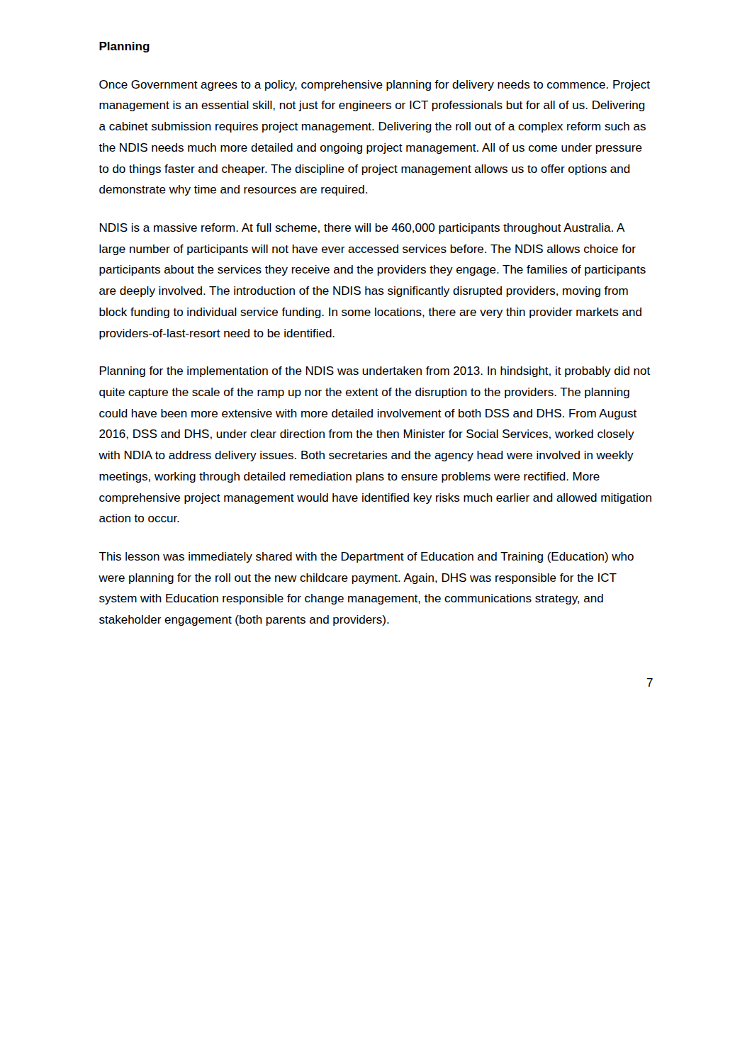Planning
Once Government agrees to a policy, comprehensive planning for delivery needs to commence. Project management is an essential skill, not just for engineers or ICT professionals but for all of us. Delivering a cabinet submission requires project management. Delivering the roll out of a complex reform such as the NDIS needs much more detailed and ongoing project management. All of us come under pressure to do things faster and cheaper. The discipline of project management allows us to offer options and demonstrate why time and resources are required.
NDIS is a massive reform. At full scheme, there will be 460,000 participants throughout Australia. A large number of participants will not have ever accessed services before. The NDIS allows choice for participants about the services they receive and the providers they engage. The families of participants are deeply involved. The introduction of the NDIS has significantly disrupted providers, moving from block funding to individual service funding. In some locations, there are very thin provider markets and providers-of-last-resort need to be identified.
Planning for the implementation of the NDIS was undertaken from 2013. In hindsight, it probably did not quite capture the scale of the ramp up nor the extent of the disruption to the providers. The planning could have been more extensive with more detailed involvement of both DSS and DHS. From August 2016, DSS and DHS, under clear direction from the then Minister for Social Services, worked closely with NDIA to address delivery issues. Both secretaries and the agency head were involved in weekly meetings, working through detailed remediation plans to ensure problems were rectified. More comprehensive project management would have identified key risks much earlier and allowed mitigation action to occur.
This lesson was immediately shared with the Department of Education and Training (Education) who were planning for the roll out the new childcare payment. Again, DHS was responsible for the ICT system with Education responsible for change management, the communications strategy, and stakeholder engagement (both parents and providers).
7